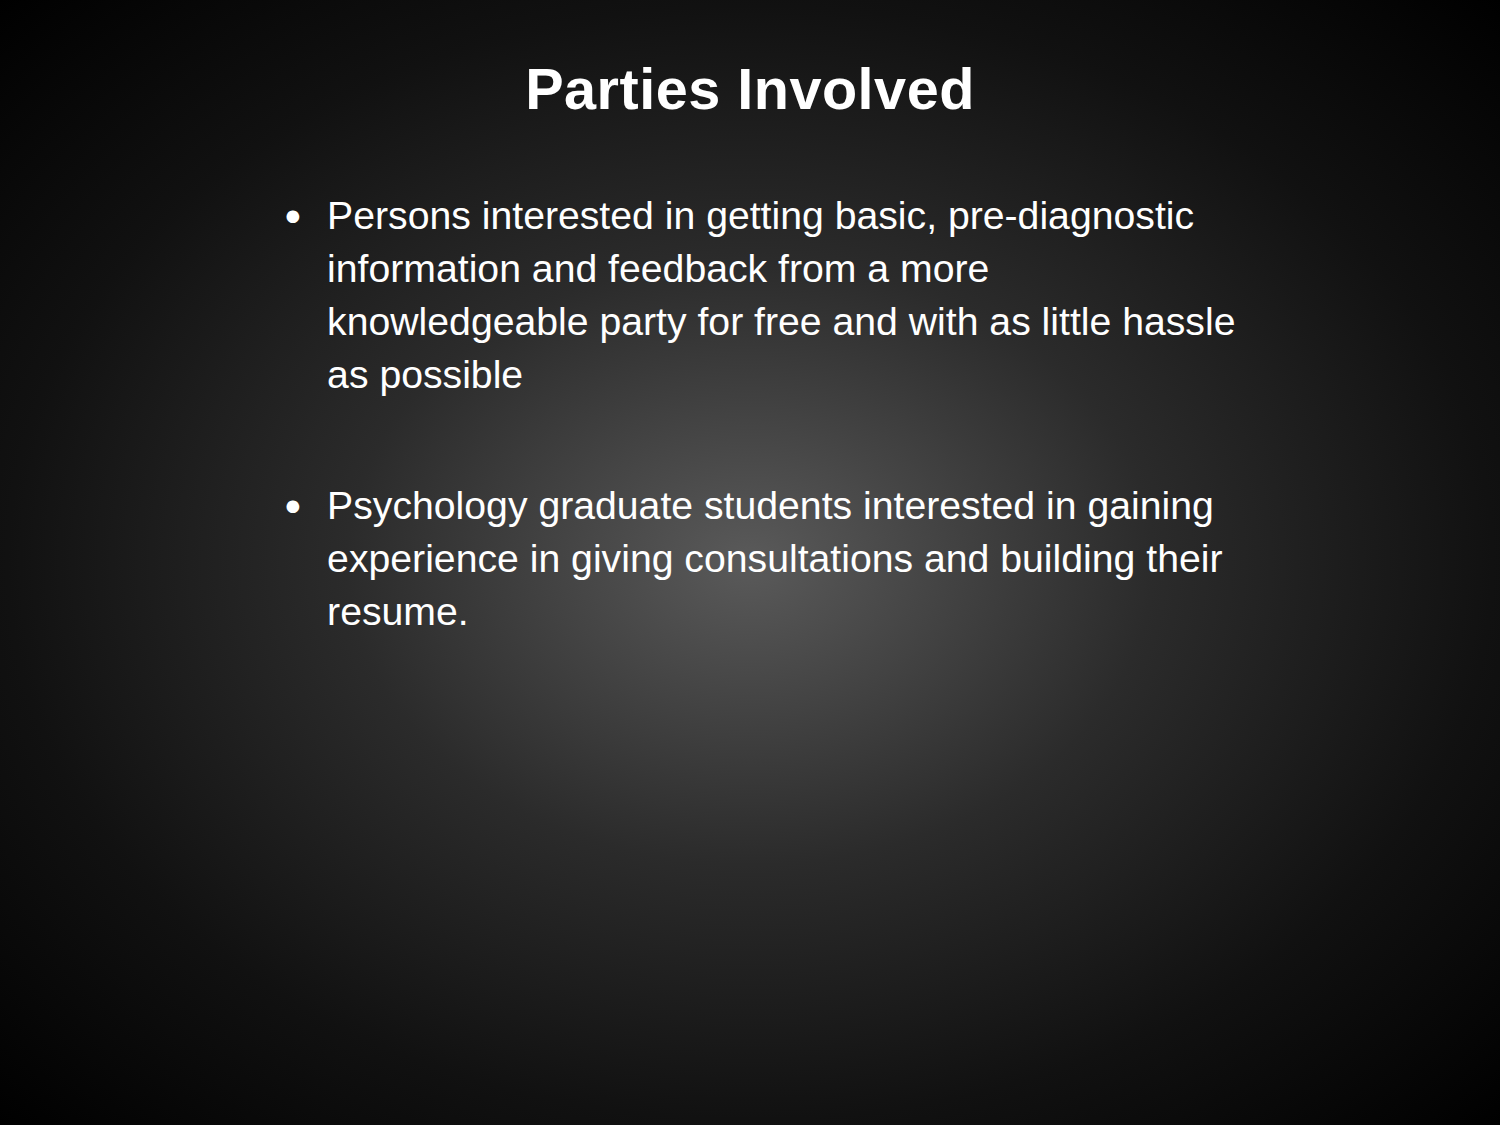Parties Involved
Persons interested in getting basic, pre-diagnostic information and feedback from a more knowledgeable party for free and with as little hassle as possible
Psychology graduate students interested in gaining experience in giving consultations and building their resume.